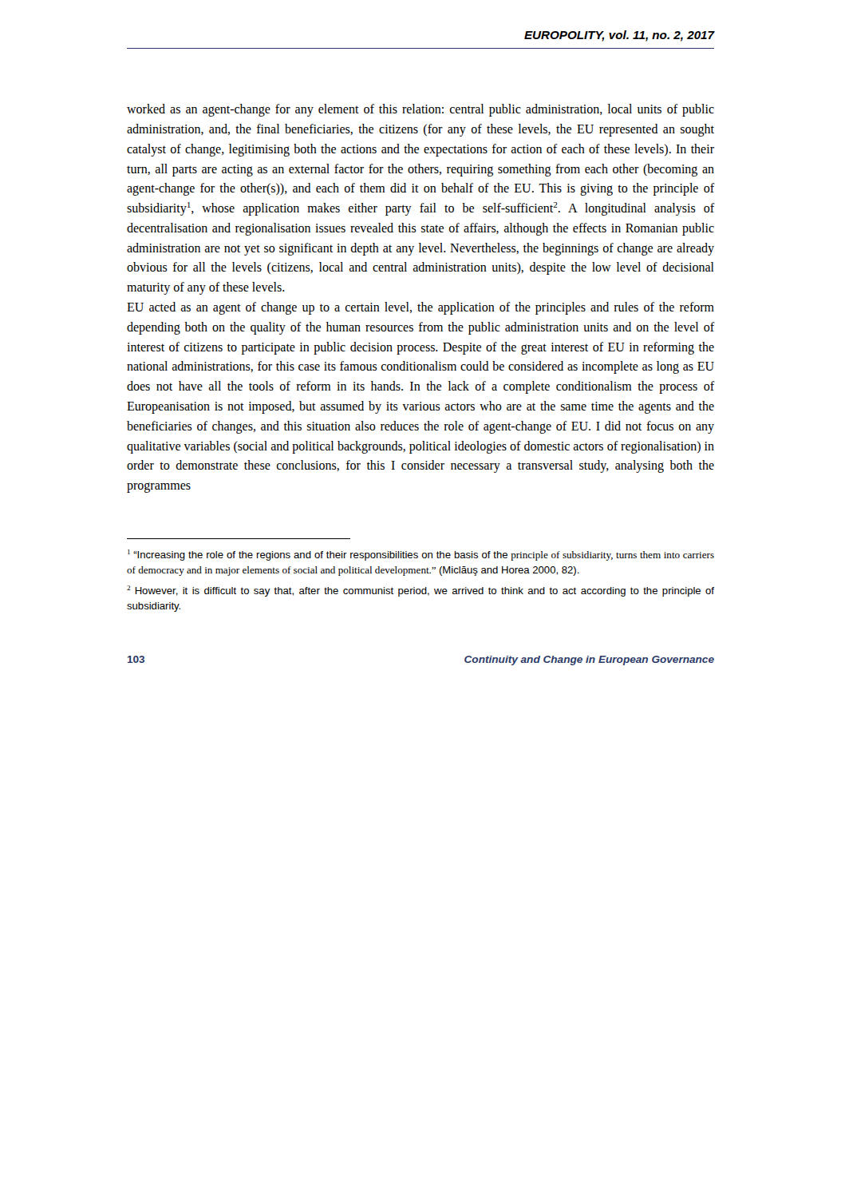EUROPOLITY, vol. 11, no. 2, 2017
worked as an agent-change for any element of this relation: central public administration, local units of public administration, and, the final beneficiaries, the citizens (for any of these levels, the EU represented an sought catalyst of change, legitimising both the actions and the expectations for action of each of these levels). In their turn, all parts are acting as an external factor for the others, requiring something from each other (becoming an agent-change for the other(s)), and each of them did it on behalf of the EU. This is giving to the principle of subsidiarity1, whose application makes either party fail to be self-sufficient2. A longitudinal analysis of decentralisation and regionalisation issues revealed this state of affairs, although the effects in Romanian public administration are not yet so significant in depth at any level. Nevertheless, the beginnings of change are already obvious for all the levels (citizens, local and central administration units), despite the low level of decisional maturity of any of these levels.
EU acted as an agent of change up to a certain level, the application of the principles and rules of the reform depending both on the quality of the human resources from the public administration units and on the level of interest of citizens to participate in public decision process. Despite of the great interest of EU in reforming the national administrations, for this case its famous conditionalism could be considered as incomplete as long as EU does not have all the tools of reform in its hands. In the lack of a complete conditionalism the process of Europeanisation is not imposed, but assumed by its various actors who are at the same time the agents and the beneficiaries of changes, and this situation also reduces the role of agent-change of EU. I did not focus on any qualitative variables (social and political backgrounds, political ideologies of domestic actors of regionalisation) in order to demonstrate these conclusions, for this I consider necessary a transversal study, analysing both the programmes
1 “Increasing the role of the regions and of their responsibilities on the basis of the principle of subsidiarity, turns them into carriers of democracy and in major elements of social and political development.” (Miclăuş and Horea 2000, 82).
2 However, it is difficult to say that, after the communist period, we arrived to think and to act according to the principle of subsidiarity.
103 Continuity and Change in European Governance